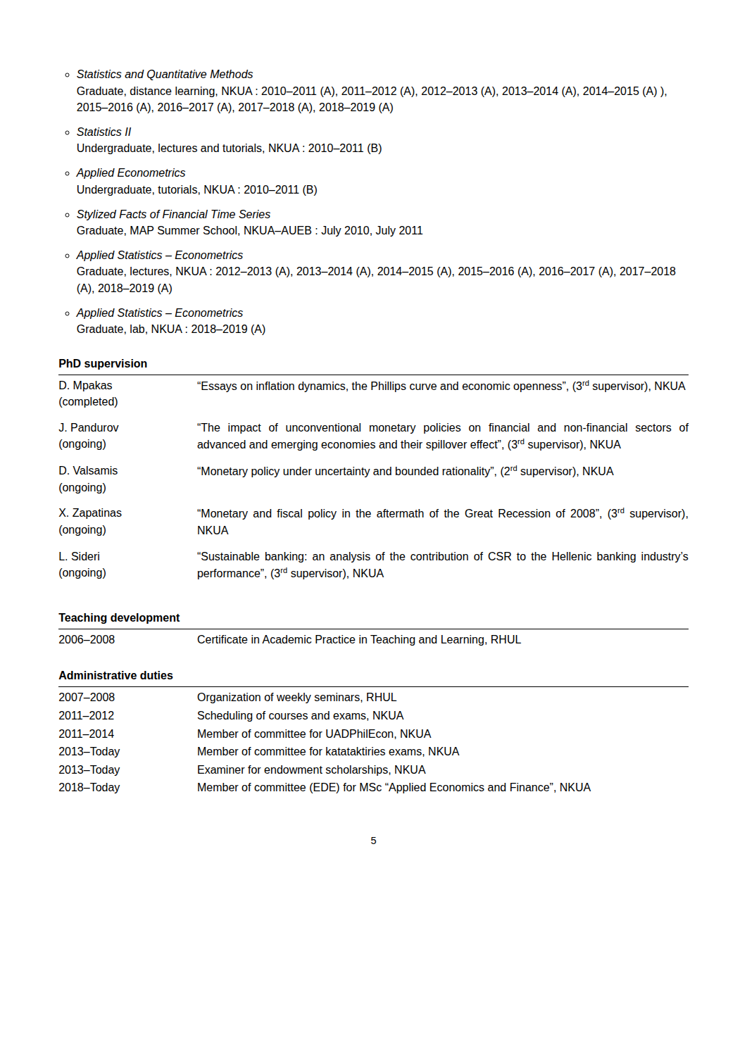Statistics and Quantitative Methods Graduate, distance learning, NKUA : 2010–2011 (A), 2011–2012 (A), 2012–2013 (A), 2013–2014 (A), 2014–2015 (A) ), 2015–2016 (A), 2016–2017 (A), 2017–2018 (A), 2018–2019 (A)
Statistics II Undergraduate, lectures and tutorials, NKUA : 2010–2011 (B)
Applied Econometrics Undergraduate, tutorials, NKUA : 2010–2011 (B)
Stylized Facts of Financial Time Series Graduate, MAP Summer School, NKUA–AUEB : July 2010, July 2011
Applied Statistics – Econometrics Graduate, lectures, NKUA : 2012–2013 (A), 2013–2014 (A), 2014–2015 (A), 2015–2016 (A), 2016–2017 (A), 2017–2018 (A), 2018–2019 (A)
Applied Statistics – Econometrics Graduate, lab, NKUA : 2018–2019 (A)
PhD supervision
| D. Mpakas (completed) | “Essays on inflation dynamics, the Phillips curve and economic openness”, (3 rd supervisor), NKUA |
| J. Pandurov (ongoing) | “The impact of unconventional monetary policies on financial and non-financial sectors of advanced and emerging economies and their spillover effect”, (3 rd supervisor), NKUA |
| D. Valsamis (ongoing) | “Monetary policy under uncertainty and bounded rationality”, (2 rd supervisor), NKUA |
| X. Zapatinas (ongoing) | “Monetary and fiscal policy in the aftermath of the Great Recession of 2008”, (3 rd supervisor), NKUA |
| L. Sideri (ongoing) | “Sustainable banking: an analysis of the contribution of CSR to the Hellenic banking industry’s performance”, (3 rd supervisor), NKUA |
Teaching development
| 2006–2008 | Certificate in Academic Practice in Teaching and Learning, RHUL |
Administrative duties
| 2007–2008 | Organization of weekly seminars, RHUL |
| 2011–2012 | Scheduling of courses and exams, NKUA |
| 2011–2014 | Member of committee for UADPhilEcon, NKUA |
| 2013–Today | Member of committee for katataktiries exams, NKUA |
| 2013–Today | Examiner for endowment scholarships, NKUA |
| 2018–Today | Member of committee (EDE) for MSc “Applied Economics and Finance”, NKUA |
5